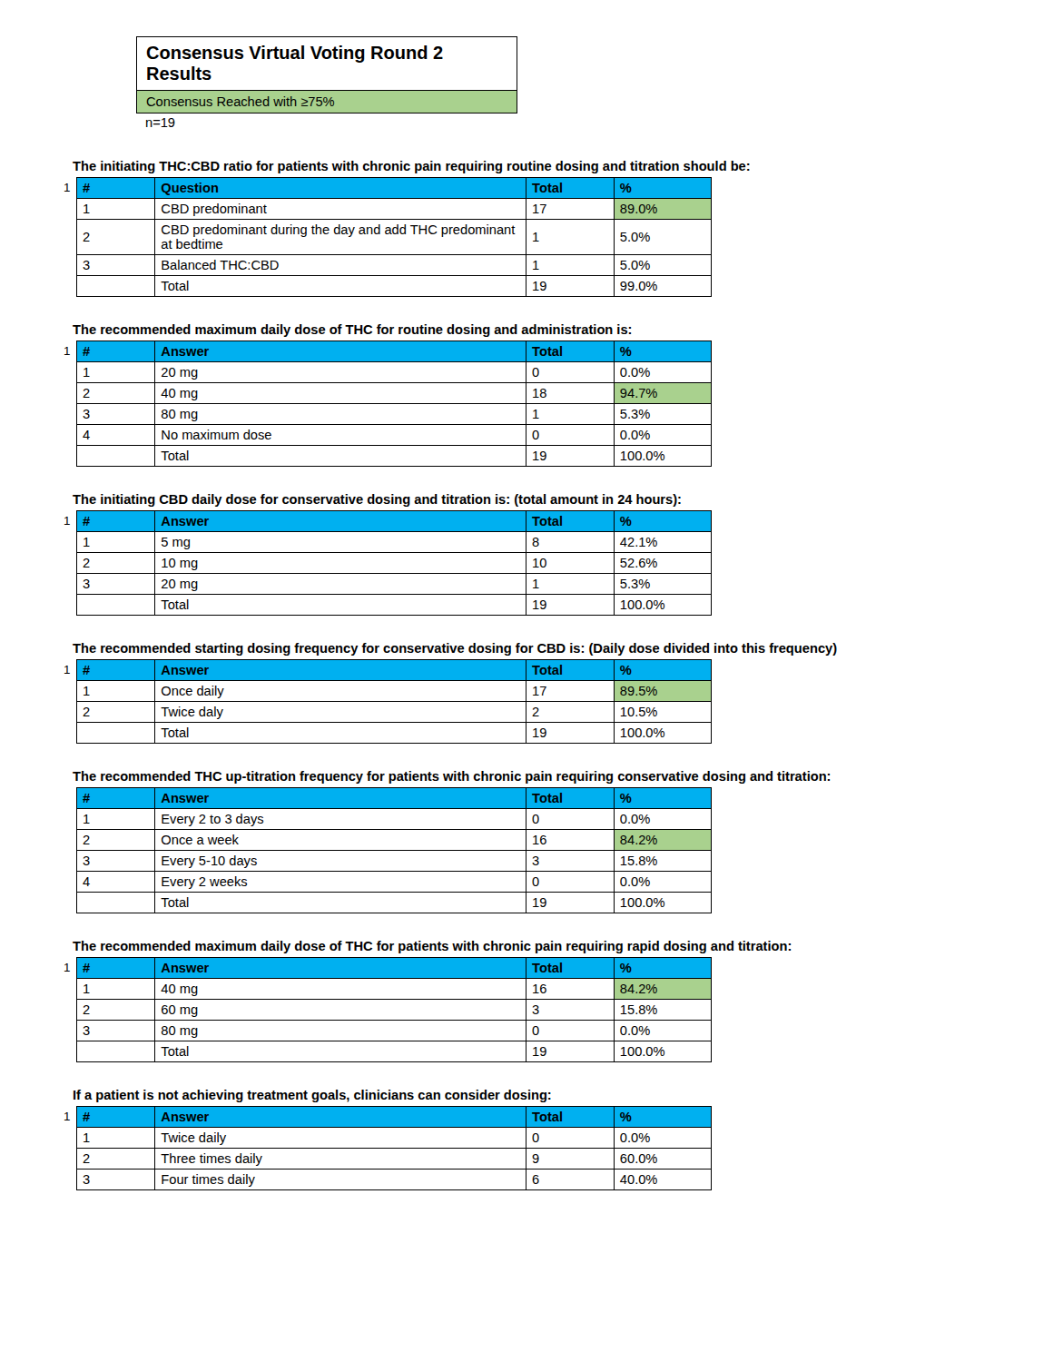Consensus Virtual Voting Round 2 Results
Consensus Reached with ≥75%
n=19
The initiating THC:CBD ratio for patients with chronic pain requiring routine dosing and titration should be:
1
| # | Question | Total | % |
| --- | --- | --- | --- |
| 1 | CBD predominant | 17 | 89.0% |
| 2 | CBD predominant during the day and add THC predominant at bedtime | 1 | 5.0% |
| 3 | Balanced THC:CBD | 1 | 5.0% |
| | Total | 19 | 99.0% |
The recommended maximum daily dose of THC for routine dosing and administration is:
1
| # | Answer | Total | % |
| --- | --- | --- | --- |
| 1 | 20 mg | 0 | 0.0% |
| 2 | 40 mg | 18 | 94.7% |
| 3 | 80 mg | 1 | 5.3% |
| 4 | No maximum dose | 0 | 0.0% |
| | Total | 19 | 100.0% |
The initiating CBD daily dose for conservative dosing and titration is: (total amount in 24 hours):
1
| # | Answer | Total | % |
| --- | --- | --- | --- |
| 1 | 5 mg | 8 | 42.1% |
| 2 | 10 mg | 10 | 52.6% |
| 3 | 20 mg | 1 | 5.3% |
| | Total | 19 | 100.0% |
The recommended starting dosing frequency for conservative dosing for CBD is: (Daily dose divided into this frequency)
1
| # | Answer | Total | % |
| --- | --- | --- | --- |
| 1 | Once daily | 17 | 89.5% |
| 2 | Twice daly | 2 | 10.5% |
| | Total | 19 | 100.0% |
The recommended THC up-titration frequency for patients with chronic pain requiring conservative dosing and titration:
| # | Answer | Total | % |
| --- | --- | --- | --- |
| 1 | Every 2 to 3 days | 0 | 0.0% |
| 2 | Once a week | 16 | 84.2% |
| 3 | Every 5-10 days | 3 | 15.8% |
| 4 | Every 2 weeks | 0 | 0.0% |
| | Total | 19 | 100.0% |
The recommended maximum daily dose of THC for patients with chronic pain requiring rapid dosing and titration:
1
| # | Answer | Total | % |
| --- | --- | --- | --- |
| 1 | 40 mg | 16 | 84.2% |
| 2 | 60 mg | 3 | 15.8% |
| 3 | 80 mg | 0 | 0.0% |
| | Total | 19 | 100.0% |
If a patient is not achieving treatment goals, clinicians can consider dosing:
1
| # | Answer | Total | % |
| --- | --- | --- | --- |
| 1 | Twice daily | 0 | 0.0% |
| 2 | Three times daily | 9 | 60.0% |
| 3 | Four times daily | 6 | 40.0% |